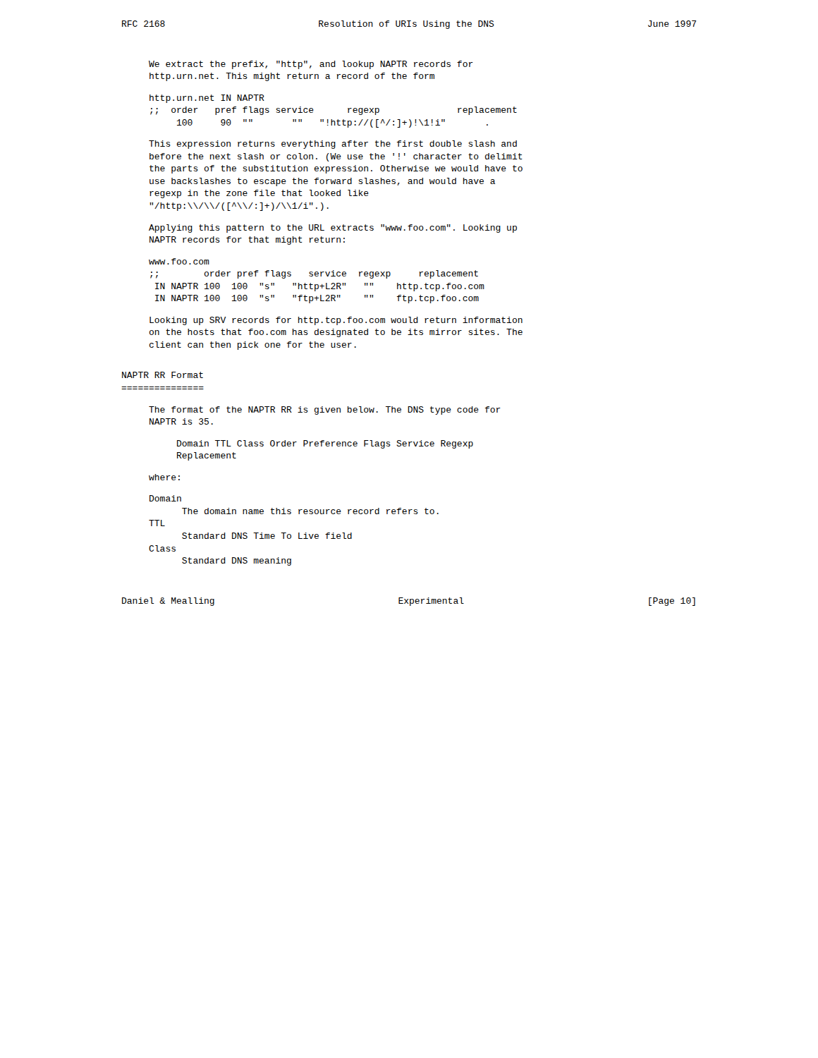RFC 2168 Resolution of URIs Using the DNS June 1997
We extract the prefix, "http", and lookup NAPTR records for http.urn.net. This might return a record of the form
http.urn.net IN NAPTR
;;  order   pref flags service      regexp              replacement
     100     90  ""       ""   "!http://([^/:]+)!\1!i"       .
This expression returns everything after the first double slash and before the next slash or colon. (We use the '!' character to delimit the parts of the substitution expression. Otherwise we would have to use backslashes to escape the forward slashes, and would have a regexp in the zone file that looked like "/http:\\/\\/([^\\/:]+)/\\1/i".).
Applying this pattern to the URL extracts "www.foo.com". Looking up NAPTR records for that might return:
www.foo.com
;;        order pref flags   service  regexp     replacement
 IN NAPTR 100  100  "s"   "http+L2R"   ""    http.tcp.foo.com
 IN NAPTR 100  100  "s"   "ftp+L2R"    ""    ftp.tcp.foo.com
Looking up SRV records for http.tcp.foo.com would return information on the hosts that foo.com has designated to be its mirror sites. The client can then pick one for the user.
NAPTR RR Format
===============
The format of the NAPTR RR is given below. The DNS type code for NAPTR is 35.
Domain TTL Class Order Preference Flags Service Regexp
Replacement
where:
Domain
      The domain name this resource record refers to.
TTL
      Standard DNS Time To Live field
Class
      Standard DNS meaning
Daniel & Mealling Experimental [Page 10]